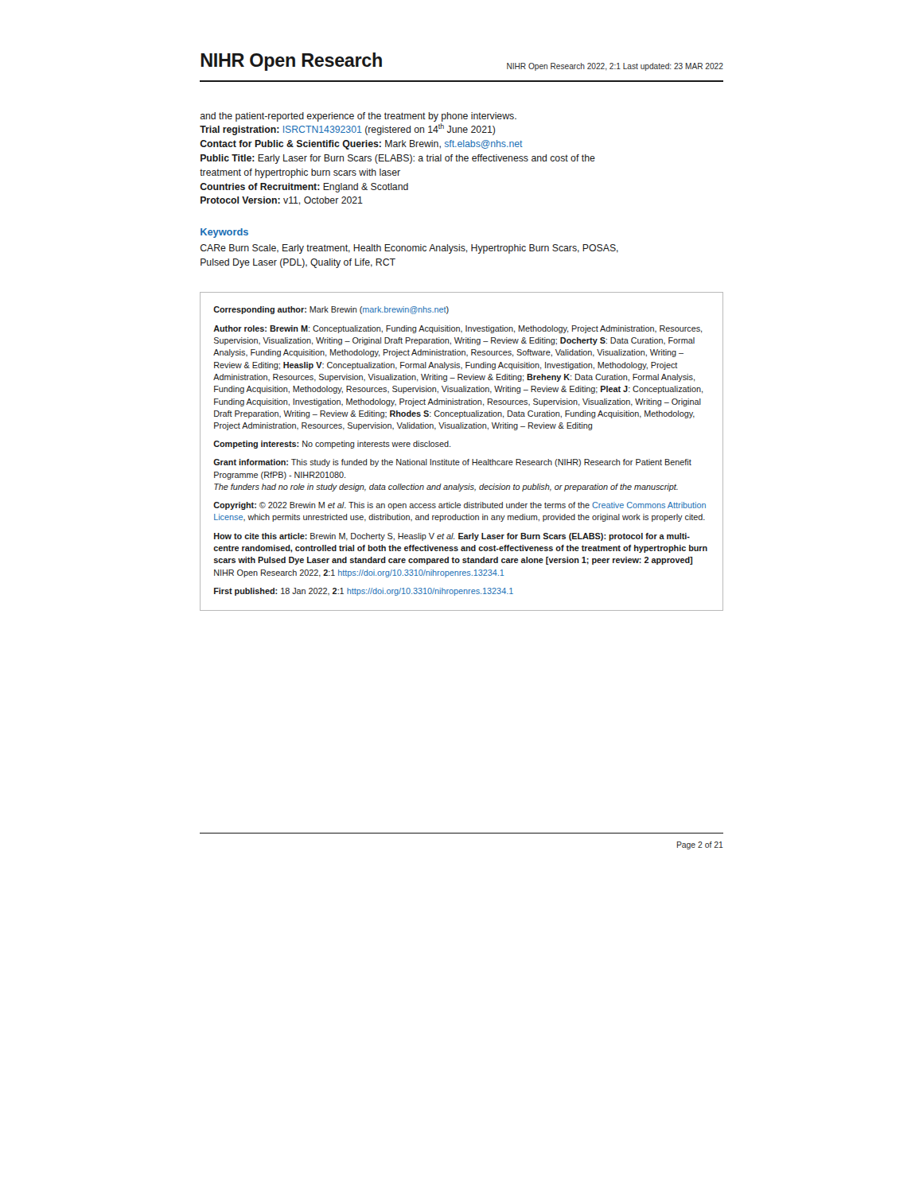NIHR Open Research
NIHR Open Research 2022, 2:1 Last updated: 23 MAR 2022
and the patient-reported experience of the treatment by phone interviews.
Trial registration: ISRCTN14392301 (registered on 14th June 2021)
Contact for Public & Scientific Queries: Mark Brewin, sft.elabs@nhs.net
Public Title: Early Laser for Burn Scars (ELABS): a trial of the effectiveness and cost of the treatment of hypertrophic burn scars with laser
Countries of Recruitment: England & Scotland
Protocol Version: v11, October 2021
Keywords
CARe Burn Scale, Early treatment, Health Economic Analysis, Hypertrophic Burn Scars, POSAS, Pulsed Dye Laser (PDL), Quality of Life, RCT
Corresponding author: Mark Brewin (mark.brewin@nhs.net)
Author roles: Brewin M: Conceptualization, Funding Acquisition, Investigation, Methodology, Project Administration, Resources, Supervision, Visualization, Writing – Original Draft Preparation, Writing – Review & Editing; Docherty S: Data Curation, Formal Analysis, Funding Acquisition, Methodology, Project Administration, Resources, Software, Validation, Visualization, Writing – Review & Editing; Heaslip V: Conceptualization, Formal Analysis, Funding Acquisition, Investigation, Methodology, Project Administration, Resources, Supervision, Visualization, Writing – Review & Editing; Breheny K: Data Curation, Formal Analysis, Funding Acquisition, Methodology, Resources, Supervision, Visualization, Writing – Review & Editing; Pleat J: Conceptualization, Funding Acquisition, Investigation, Methodology, Project Administration, Resources, Supervision, Visualization, Writing – Original Draft Preparation, Writing – Review & Editing; Rhodes S: Conceptualization, Data Curation, Funding Acquisition, Methodology, Project Administration, Resources, Supervision, Validation, Visualization, Writing – Review & Editing
Competing interests: No competing interests were disclosed.
Grant information: This study is funded by the National Institute of Healthcare Research (NIHR) Research for Patient Benefit Programme (RfPB) - NIHR201080.
The funders had no role in study design, data collection and analysis, decision to publish, or preparation of the manuscript.
Copyright: © 2022 Brewin M et al. This is an open access article distributed under the terms of the Creative Commons Attribution License, which permits unrestricted use, distribution, and reproduction in any medium, provided the original work is properly cited.
How to cite this article: Brewin M, Docherty S, Heaslip V et al. Early Laser for Burn Scars (ELABS): protocol for a multi-centre randomised, controlled trial of both the effectiveness and cost-effectiveness of the treatment of hypertrophic burn scars with Pulsed Dye Laser and standard care compared to standard care alone [version 1; peer review: 2 approved] NIHR Open Research 2022, 2:1 https://doi.org/10.3310/nihropenres.13234.1
First published: 18 Jan 2022, 2:1 https://doi.org/10.3310/nihropenres.13234.1
Page 2 of 21